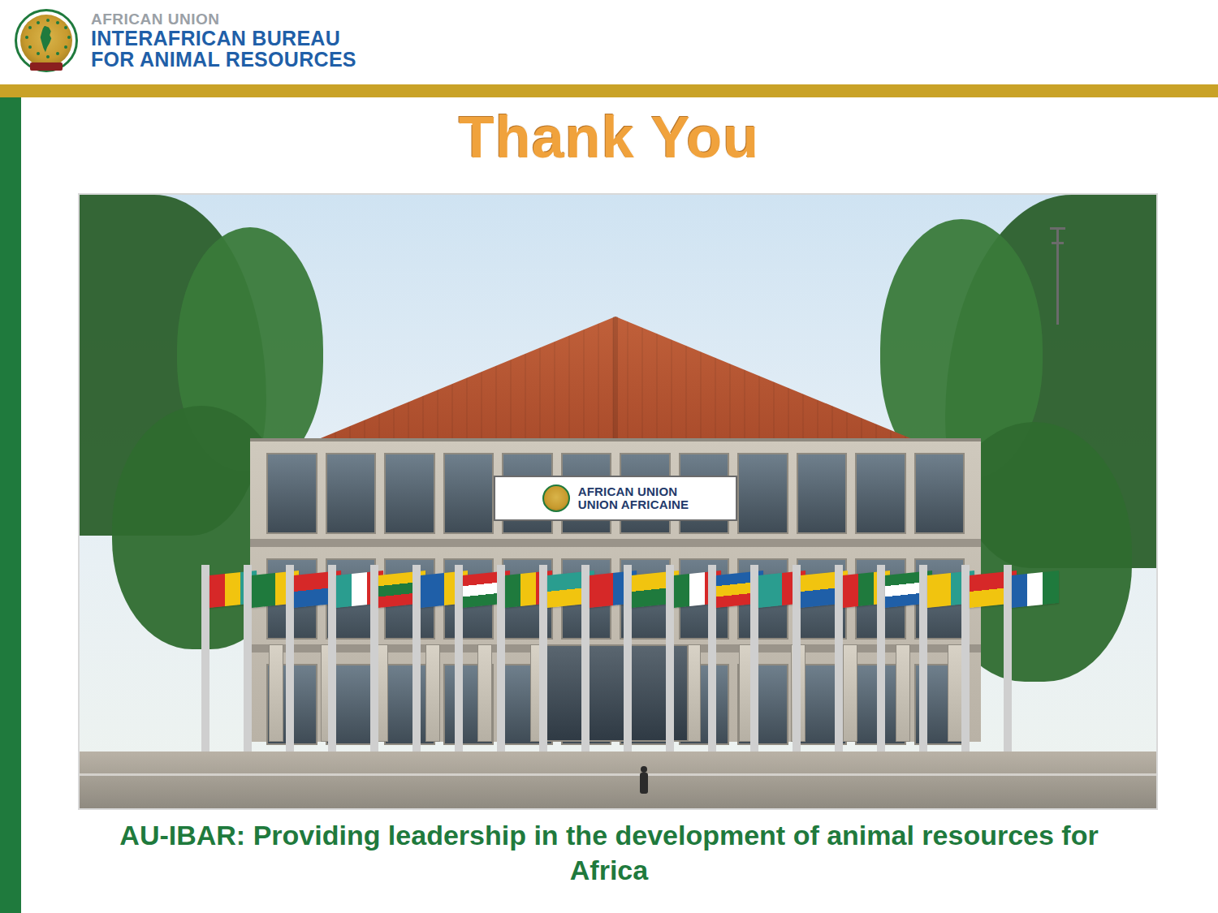AFRICAN UNION
INTERAFRICAN BUREAU
FOR ANIMAL RESOURCES
Thank You
AFRICAN UNION
UNION AFRICAINE
AU-IBAR: Providing leadership in the development of animal resources for Africa